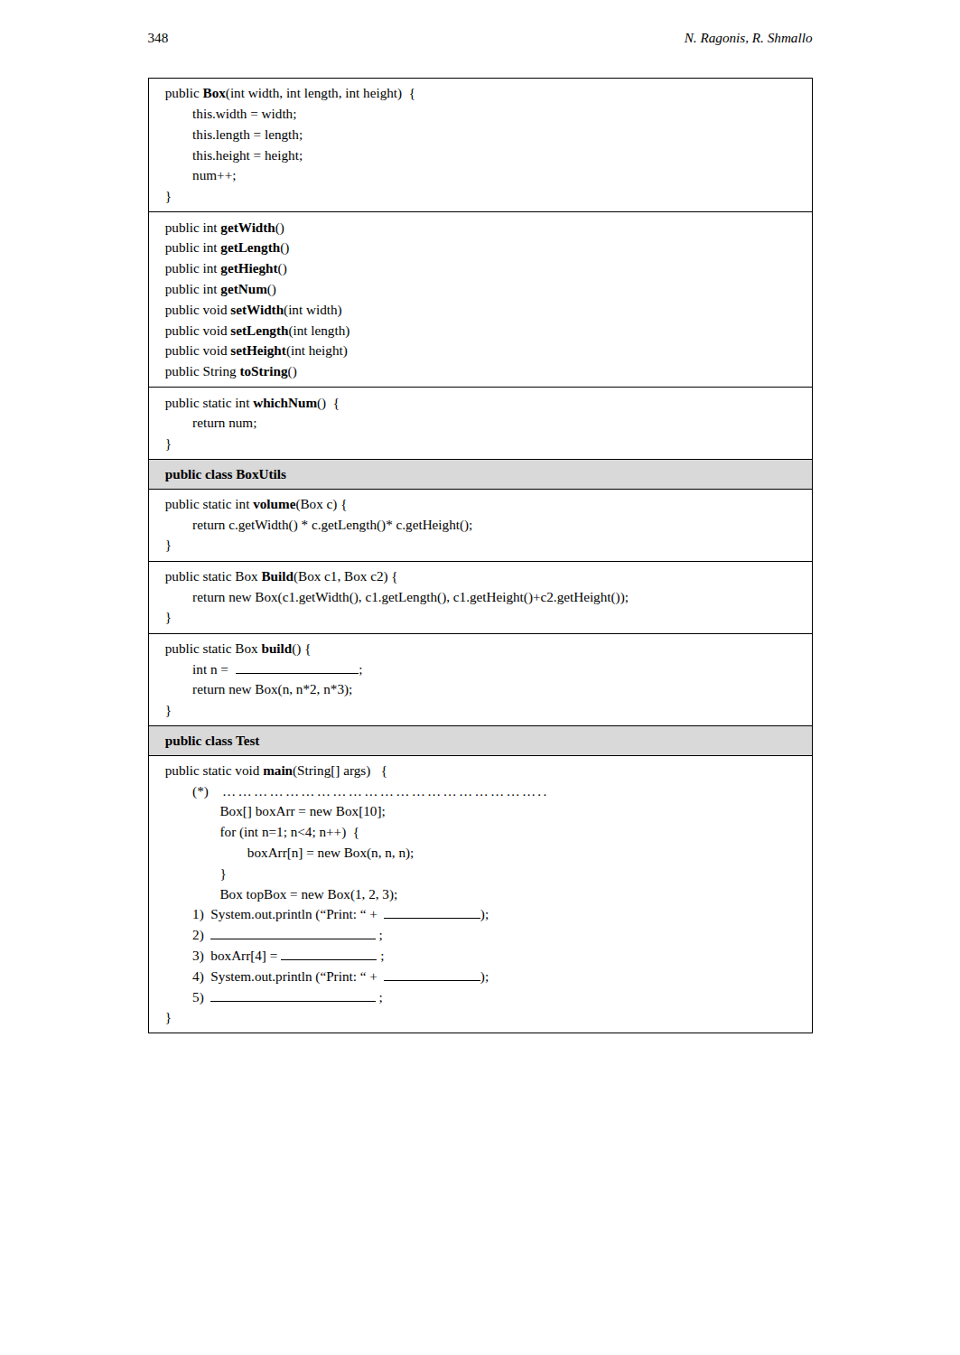348 N. Ragonis, R. Shmallo
| public Box (int width, int length, int height) { this.width = width; this.length = length; this.height = height; num++; } |
| public int getWidth () public int getLength () public int getHieght () public int getNum () public void setWidth (int width) public void setLength (int length) public void setHeight (int height) public String toString () |
| public static int whichNum () { return num; } |
| public class BoxUtils |
| public static int volume (Box c) { return c.getWidth() * c.getLength()* c.getHeight(); } |
| public static Box Build (Box c1, Box c2) { return new Box(c1.getWidth(), c1.getLength(), c1.getHeight()+c2.getHeight()); } |
| public static Box build () { int n = ; return new Box(n, n*2, n*3); } |
| public class Test |
| public static void main (String[] args) { (*) …………………………………………………….. Box[] boxArr = new Box[10]; for (int n=1; n<4; n++) { boxArr[n] = new Box(n, n, n); } Box topBox = new Box(1, 2, 3); 1) System.out.println (“Print: “ + ); 2) ; 3) boxArr[4] = ; 4) System.out.println (“Print: “ + ); 5) ; } |